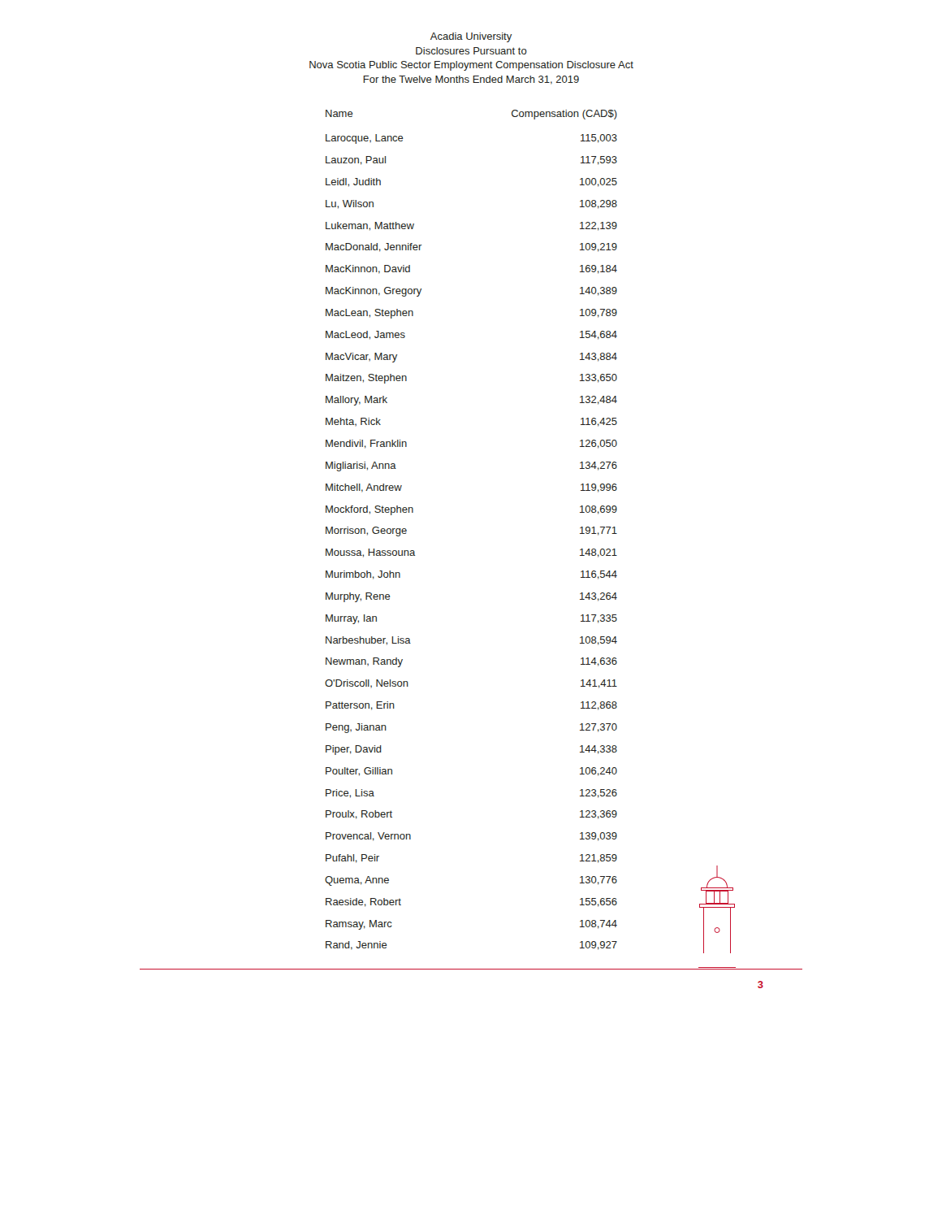Acadia University
Disclosures Pursuant to
Nova Scotia Public Sector Employment Compensation Disclosure Act
For the Twelve Months Ended March 31, 2019
| Name | Compensation (CAD$) |
| --- | --- |
| Larocque, Lance | 115,003 |
| Lauzon, Paul | 117,593 |
| Leidl, Judith | 100,025 |
| Lu, Wilson | 108,298 |
| Lukeman, Matthew | 122,139 |
| MacDonald, Jennifer | 109,219 |
| MacKinnon, David | 169,184 |
| MacKinnon, Gregory | 140,389 |
| MacLean, Stephen | 109,789 |
| MacLeod, James | 154,684 |
| MacVicar, Mary | 143,884 |
| Maitzen, Stephen | 133,650 |
| Mallory, Mark | 132,484 |
| Mehta, Rick | 116,425 |
| Mendivil, Franklin | 126,050 |
| Migliarisi, Anna | 134,276 |
| Mitchell, Andrew | 119,996 |
| Mockford, Stephen | 108,699 |
| Morrison, George | 191,771 |
| Moussa, Hassouna | 148,021 |
| Murimboh, John | 116,544 |
| Murphy, Rene | 143,264 |
| Murray, Ian | 117,335 |
| Narbeshuber, Lisa | 108,594 |
| Newman, Randy | 114,636 |
| O'Driscoll, Nelson | 141,411 |
| Patterson, Erin | 112,868 |
| Peng, Jianan | 127,370 |
| Piper, David | 144,338 |
| Poulter, Gillian | 106,240 |
| Price, Lisa | 123,526 |
| Proulx, Robert | 123,369 |
| Provencal, Vernon | 139,039 |
| Pufahl, Peir | 121,859 |
| Quema, Anne | 130,776 |
| Raeside, Robert | 155,656 |
| Ramsay, Marc | 108,744 |
| Rand, Jennie | 109,927 |
3